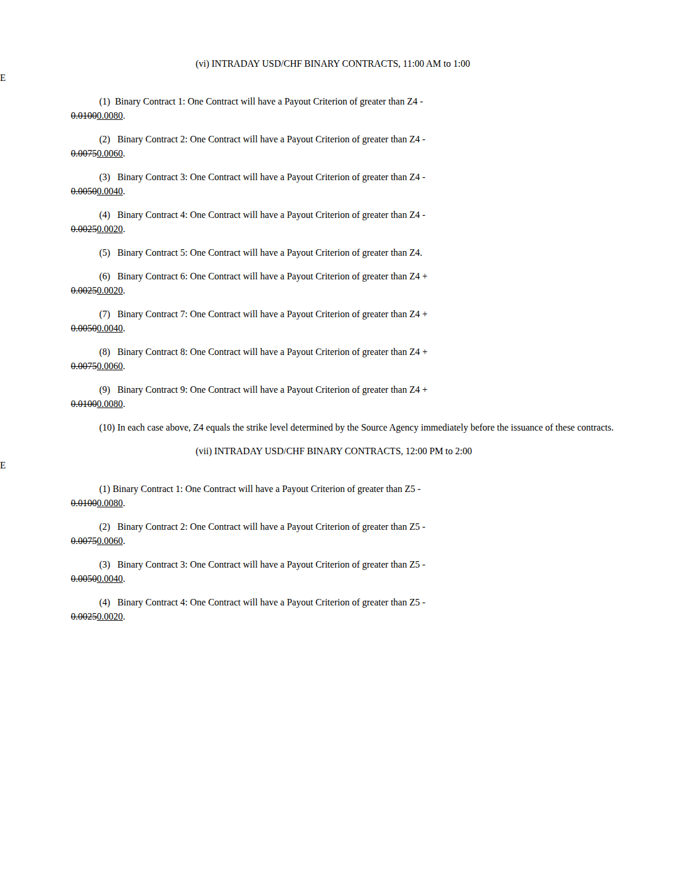(vi) INTRADAY USD/CHF BINARY CONTRACTS, 11:00 AM to 1:00 PM ET CLOSE
(1) Binary Contract 1: One Contract will have a Payout Criterion of greater than Z4 - 0.01000.0080.
(2) Binary Contract 2: One Contract will have a Payout Criterion of greater than Z4 - 0.00750.0060.
(3) Binary Contract 3: One Contract will have a Payout Criterion of greater than Z4 - 0.00500.0040.
(4) Binary Contract 4: One Contract will have a Payout Criterion of greater than Z4 - 0.00250.0020.
(5) Binary Contract 5: One Contract will have a Payout Criterion of greater than Z4.
(6) Binary Contract 6: One Contract will have a Payout Criterion of greater than Z4 + 0.00250.0020.
(7) Binary Contract 7: One Contract will have a Payout Criterion of greater than Z4 + 0.00500.0040.
(8) Binary Contract 8: One Contract will have a Payout Criterion of greater than Z4 + 0.00750.0060.
(9) Binary Contract 9: One Contract will have a Payout Criterion of greater than Z4 + 0.01000.0080.
(10) In each case above, Z4 equals the strike level determined by the Source Agency immediately before the issuance of these contracts.
(vii) INTRADAY USD/CHF BINARY CONTRACTS, 12:00 PM to 2:00 PM ET CLOSE
(1) Binary Contract 1: One Contract will have a Payout Criterion of greater than Z5 - 0.01000.0080.
(2) Binary Contract 2: One Contract will have a Payout Criterion of greater than Z5 - 0.00750.0060.
(3) Binary Contract 3: One Contract will have a Payout Criterion of greater than Z5 - 0.00500.0040.
(4) Binary Contract 4: One Contract will have a Payout Criterion of greater than Z5 - 0.00250.0020.